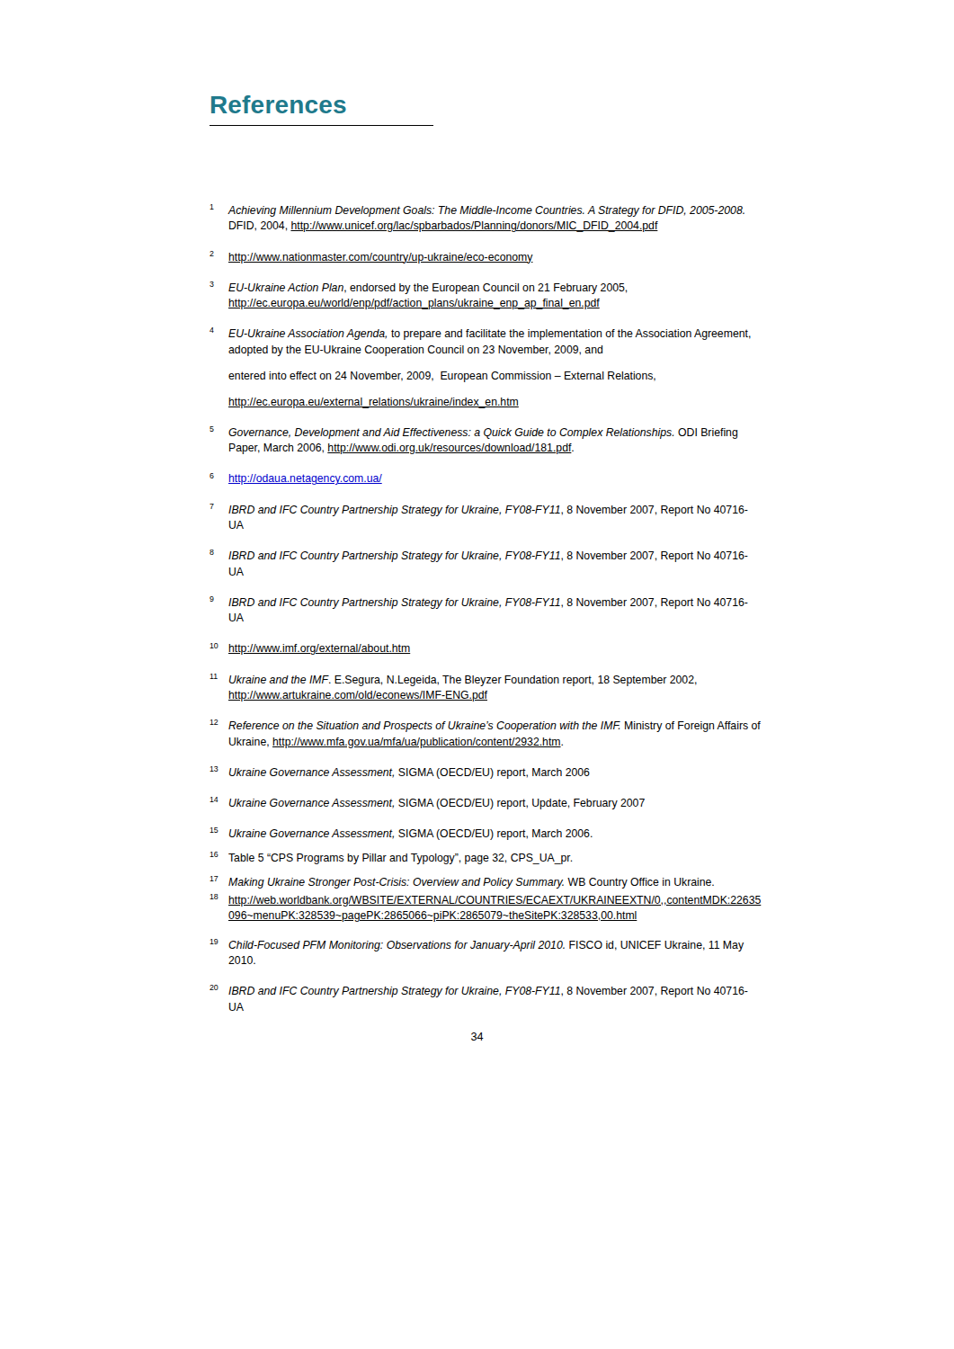References
1 Achieving Millennium Development Goals: The Middle-Income Countries. A Strategy for DFID, 2005-2008. DFID, 2004, http://www.unicef.org/lac/spbarbados/Planning/donors/MIC_DFID_2004.pdf
2 http://www.nationmaster.com/country/up-ukraine/eco-economy
3 EU-Ukraine Action Plan, endorsed by the European Council on 21 February 2005, http://ec.europa.eu/world/enp/pdf/action_plans/ukraine_enp_ap_final_en.pdf
4 EU-Ukraine Association Agenda, to prepare and facilitate the implementation of the Association Agreement, adopted by the EU-Ukraine Cooperation Council on 23 November, 2009, and entered into effect on 24 November, 2009, European Commission – External Relations, http://ec.europa.eu/external_relations/ukraine/index_en.htm
5 Governance, Development and Aid Effectiveness: a Quick Guide to Complex Relationships. ODI Briefing Paper, March 2006, http://www.odi.org.uk/resources/download/181.pdf.
6 http://odaua.netagency.com.ua/
7 IBRD and IFC Country Partnership Strategy for Ukraine, FY08-FY11, 8 November 2007, Report No 40716-UA
8 IBRD and IFC Country Partnership Strategy for Ukraine, FY08-FY11, 8 November 2007, Report No 40716-UA
9 IBRD and IFC Country Partnership Strategy for Ukraine, FY08-FY11, 8 November 2007, Report No 40716-UA
10 http://www.imf.org/external/about.htm
11 Ukraine and the IMF. E.Segura, N.Legeida, The Bleyzer Foundation report, 18 September 2002, http://www.artukraine.com/old/econews/IMF-ENG.pdf
12 Reference on the Situation and Prospects of Ukraine’s Cooperation with the IMF. Ministry of Foreign Affairs of Ukraine, http://www.mfa.gov.ua/mfa/ua/publication/content/2932.htm.
13 Ukraine Governance Assessment, SIGMA (OECD/EU) report, March 2006
14 Ukraine Governance Assessment, SIGMA (OECD/EU) report, Update, February 2007
15 Ukraine Governance Assessment, SIGMA (OECD/EU) report, March 2006.
16 Table 5 “CPS Programs by Pillar and Typology”, page 32, CPS_UA_pr.
17 Making Ukraine Stronger Post-Crisis: Overview and Policy Summary. WB Country Office in Ukraine.
18 http://web.worldbank.org/WBSITE/EXTERNAL/COUNTRIES/ECAEXT/UKRAINEEXTN/0,,contentMDK:22635096~menuPK:328539~pagePK:2865066~piPK:2865079~theSitePK:328533,00.html
19 Child-Focused PFM Monitoring: Observations for January-April 2010. FISCO id, UNICEF Ukraine, 11 May 2010.
20 IBRD and IFC Country Partnership Strategy for Ukraine, FY08-FY11, 8 November 2007, Report No 40716-UA
34